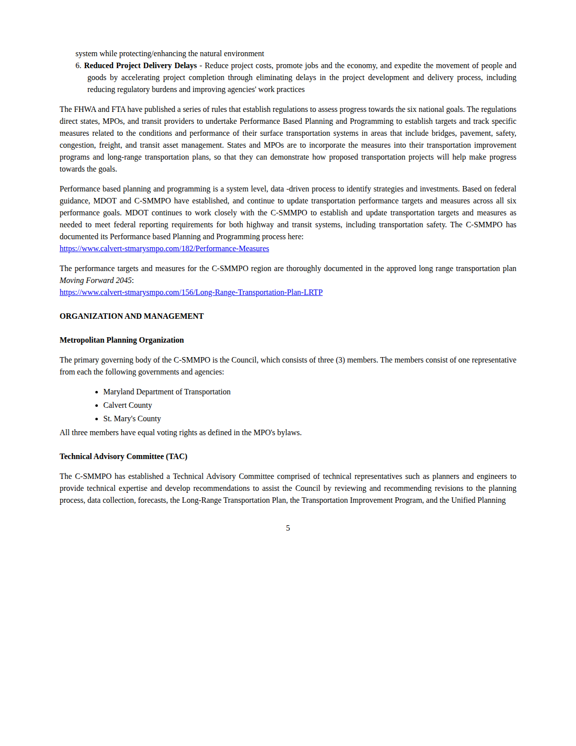system while protecting/enhancing the natural environment
6. Reduced Project Delivery Delays - Reduce project costs, promote jobs and the economy, and expedite the movement of people and goods by accelerating project completion through eliminating delays in the project development and delivery process, including reducing regulatory burdens and improving agencies' work practices
The FHWA and FTA have published a series of rules that establish regulations to assess progress towards the six national goals. The regulations direct states, MPOs, and transit providers to undertake Performance Based Planning and Programming to establish targets and track specific measures related to the conditions and performance of their surface transportation systems in areas that include bridges, pavement, safety, congestion, freight, and transit asset management. States and MPOs are to incorporate the measures into their transportation improvement programs and long-range transportation plans, so that they can demonstrate how proposed transportation projects will help make progress towards the goals.
Performance based planning and programming is a system level, data -driven process to identify strategies and investments. Based on federal guidance, MDOT and C-SMMPO have established, and continue to update transportation performance targets and measures across all six performance goals. MDOT continues to work closely with the C-SMMPO to establish and update transportation targets and measures as needed to meet federal reporting requirements for both highway and transit systems, including transportation safety. The C-SMMPO has documented its Performance based Planning and Programming process here:
https://www.calvert-stmarysmpo.com/182/Performance-Measures
The performance targets and measures for the C-SMMPO region are thoroughly documented in the approved long range transportation plan Moving Forward 2045:
https://www.calvert-stmarysmpo.com/156/Long-Range-Transportation-Plan-LRTP
ORGANIZATION AND MANAGEMENT
Metropolitan Planning Organization
The primary governing body of the C-SMMPO is the Council, which consists of three (3) members. The members consist of one representative from each the following governments and agencies:
Maryland Department of Transportation
Calvert County
St. Mary's County
All three members have equal voting rights as defined in the MPO's bylaws.
Technical Advisory Committee (TAC)
The C-SMMPO has established a Technical Advisory Committee comprised of technical representatives such as planners and engineers to provide technical expertise and develop recommendations to assist the Council by reviewing and recommending revisions to the planning process, data collection, forecasts, the Long-Range Transportation Plan, the Transportation Improvement Program, and the Unified Planning
5